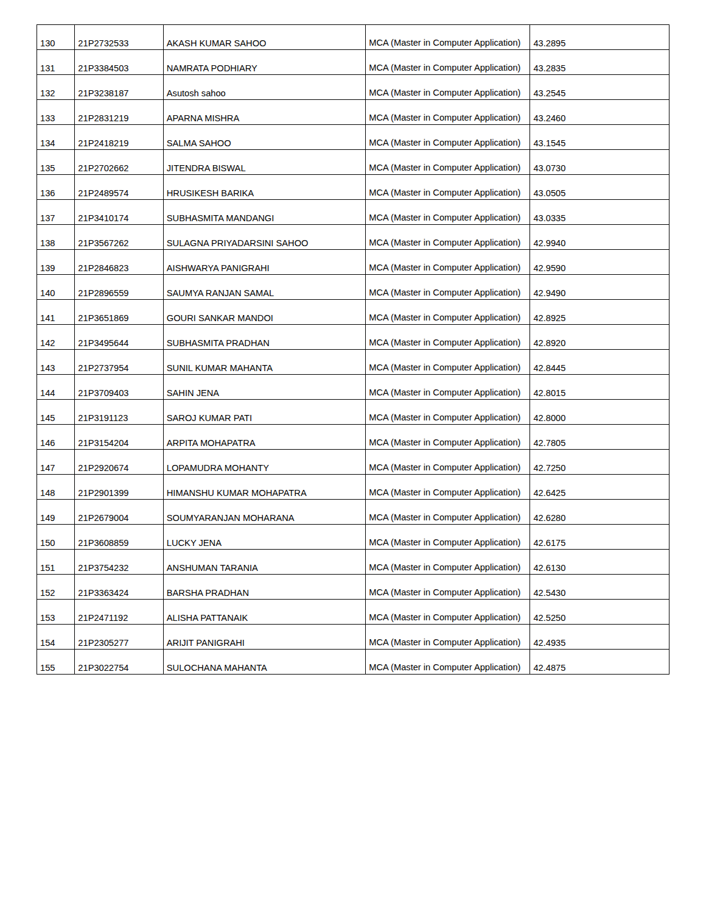| 130 | 21P2732533 | AKASH KUMAR SAHOO | MCA (Master in Computer Application) | 43.2895 |
| 131 | 21P3384503 | NAMRATA PODHIARY | MCA (Master in Computer Application) | 43.2835 |
| 132 | 21P3238187 | Asutosh sahoo | MCA (Master in Computer Application) | 43.2545 |
| 133 | 21P2831219 | APARNA MISHRA | MCA (Master in Computer Application) | 43.2460 |
| 134 | 21P2418219 | SALMA SAHOO | MCA (Master in Computer Application) | 43.1545 |
| 135 | 21P2702662 | JITENDRA BISWAL | MCA (Master in Computer Application) | 43.0730 |
| 136 | 21P2489574 | HRUSIKESH BARIKA | MCA (Master in Computer Application) | 43.0505 |
| 137 | 21P3410174 | SUBHASMITA MANDANGI | MCA (Master in Computer Application) | 43.0335 |
| 138 | 21P3567262 | SULAGNA PRIYADARSINI SAHOO | MCA (Master in Computer Application) | 42.9940 |
| 139 | 21P2846823 | AISHWARYA PANIGRAHI | MCA (Master in Computer Application) | 42.9590 |
| 140 | 21P2896559 | SAUMYA RANJAN SAMAL | MCA (Master in Computer Application) | 42.9490 |
| 141 | 21P3651869 | GOURI SANKAR MANDOI | MCA (Master in Computer Application) | 42.8925 |
| 142 | 21P3495644 | SUBHASMITA PRADHAN | MCA (Master in Computer Application) | 42.8920 |
| 143 | 21P2737954 | SUNIL KUMAR MAHANTA | MCA (Master in Computer Application) | 42.8445 |
| 144 | 21P3709403 | SAHIN JENA | MCA (Master in Computer Application) | 42.8015 |
| 145 | 21P3191123 | SAROJ KUMAR PATI | MCA (Master in Computer Application) | 42.8000 |
| 146 | 21P3154204 | ARPITA MOHAPATRA | MCA (Master in Computer Application) | 42.7805 |
| 147 | 21P2920674 | LOPAMUDRA MOHANTY | MCA (Master in Computer Application) | 42.7250 |
| 148 | 21P2901399 | HIMANSHU KUMAR MOHAPATRA | MCA (Master in Computer Application) | 42.6425 |
| 149 | 21P2679004 | SOUMYARANJAN MOHARANA | MCA (Master in Computer Application) | 42.6280 |
| 150 | 21P3608859 | LUCKY JENA | MCA (Master in Computer Application) | 42.6175 |
| 151 | 21P3754232 | ANSHUMAN TARANIA | MCA (Master in Computer Application) | 42.6130 |
| 152 | 21P3363424 | BARSHA PRADHAN | MCA (Master in Computer Application) | 42.5430 |
| 153 | 21P2471192 | ALISHA PATTANAIK | MCA (Master in Computer Application) | 42.5250 |
| 154 | 21P2305277 | ARIJIT PANIGRAHI | MCA (Master in Computer Application) | 42.4935 |
| 155 | 21P3022754 | SULOCHANA MAHANTA | MCA (Master in Computer Application) | 42.4875 |